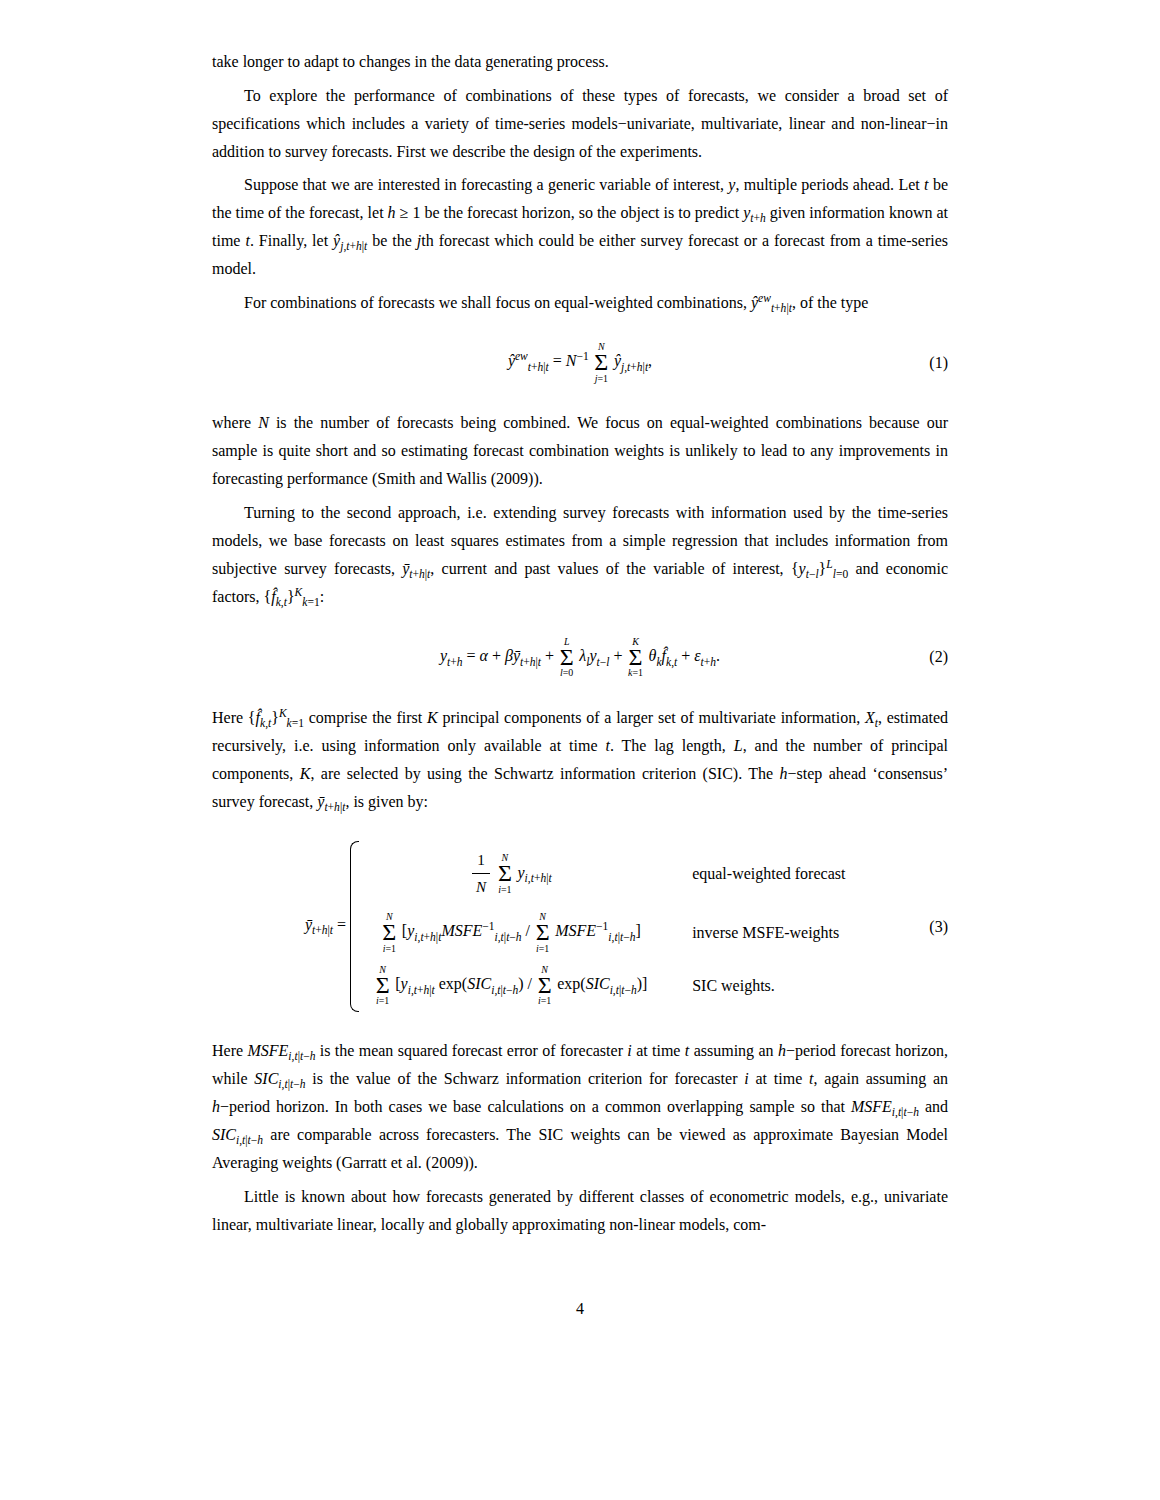take longer to adapt to changes in the data generating process.
To explore the performance of combinations of these types of forecasts, we consider a broad set of specifications which includes a variety of time-series models−univariate, multivariate, linear and non-linear−in addition to survey forecasts. First we describe the design of the experiments.
Suppose that we are interested in forecasting a generic variable of interest, y, multiple periods ahead. Let t be the time of the forecast, let h ≥ 1 be the forecast horizon, so the object is to predict yt+h given information known at time t. Finally, let ŷj,t+h|t be the jth forecast which could be either survey forecast or a forecast from a time-series model.
For combinations of forecasts we shall focus on equal-weighted combinations, ŷewt+h|t, of the type
ŷewt+h|t = N−1 NΣj=1 ŷj,t+h|t, (1)
where N is the number of forecasts being combined. We focus on equal-weighted combinations because our sample is quite short and so estimating forecast combination weights is unlikely to lead to any improvements in forecasting performance (Smith and Wallis (2009)).
Turning to the second approach, i.e. extending survey forecasts with information used by the time-series models, we base forecasts on least squares estimates from a simple regression that includes information from subjective survey forecasts, ȳt+h|t, current and past values of the variable of interest, {yt−l}Ll=0 and economic factors, {f̂k,t}Kk=1:
yt+h = α + βȳt+h|t + LΣl=0 λlyt−l + KΣk=1 θkf̂k,t + εt+h. (2)
Here {f̂k,t}Kk=1 comprise the first K principal components of a larger set of multivariate information, Xt, estimated recursively, i.e. using information only available at time t. The lag length, L, and the number of principal components, K, are selected by using the Schwartz information criterion (SIC). The h−step ahead ‘consensus’ survey forecast, ȳt+h|t, is given by:
ȳt+h|t =
| 1 N N Σ i =1 y i , t + h / t | equal-weighted forecast |
| N Σ i =1 [ y i , t + h / t MSFE −1 i , t / t − h / N Σ i =1 MSFE −1 i , t / t − h ] | inverse MSFE-weights |
| N Σ i =1 [ y i , t + h / t exp( SIC i , t / t − h ) / N Σ i =1 exp( SIC i , t / t − h )] | SIC weights. |
(3)
Here MSFEi,t|t−h is the mean squared forecast error of forecaster i at time t assuming an h−period forecast horizon, while SICi,t|t−h is the value of the Schwarz information criterion for forecaster i at time t, again assuming an h−period horizon. In both cases we base calculations on a common overlapping sample so that MSFEi,t|t−h and SICi,t|t−h are comparable across forecasters. The SIC weights can be viewed as approximate Bayesian Model Averaging weights (Garratt et al. (2009)).
Little is known about how forecasts generated by different classes of econometric models, e.g., univariate linear, multivariate linear, locally and globally approximating non-linear models, com-
4